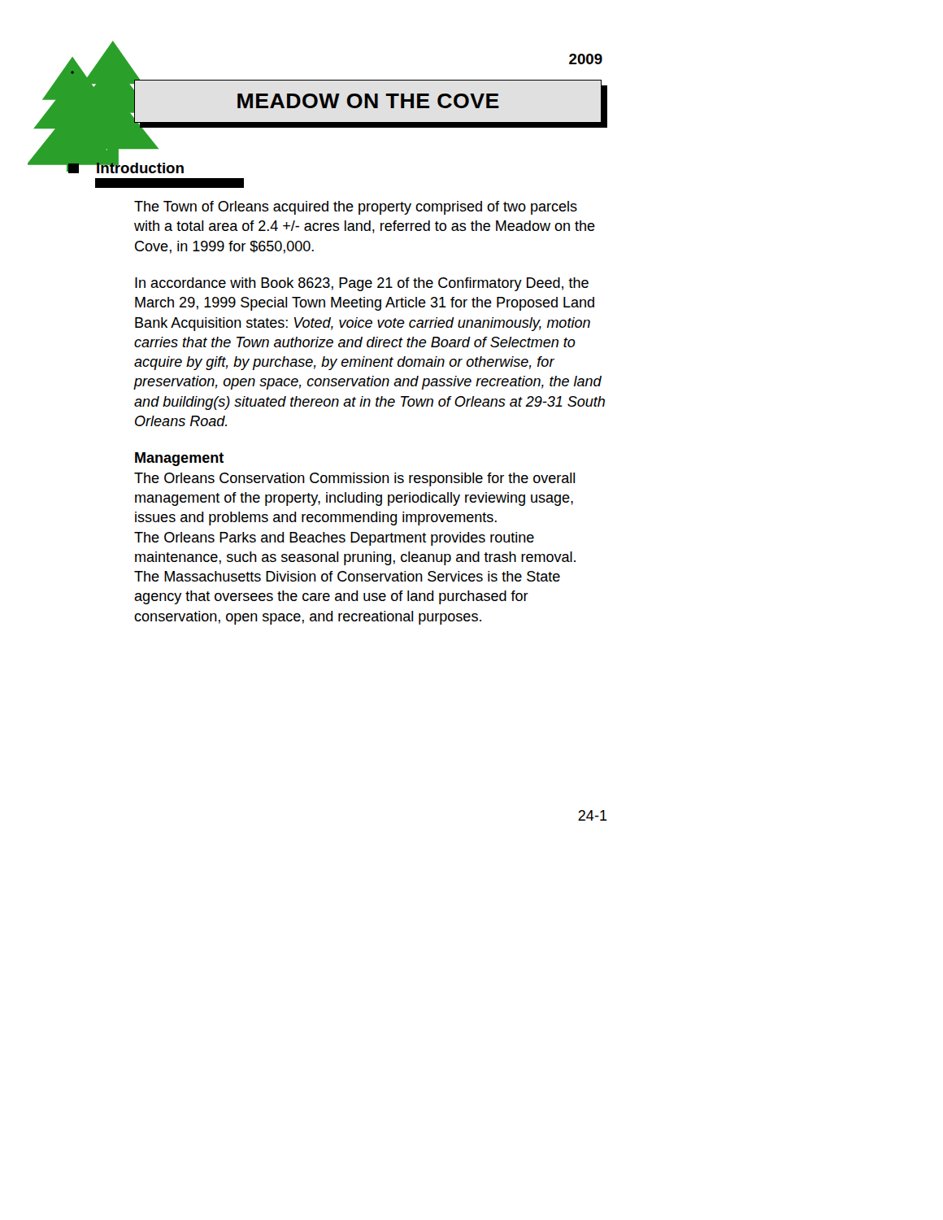2009
MEADOW ON THE COVE
Introduction
The Town of Orleans acquired the property comprised of two parcels with a total area of 2.4 +/- acres land, referred to as the Meadow on the Cove, in 1999 for $650,000.
In accordance with Book 8623, Page 21 of the Confirmatory Deed, the March 29, 1999 Special Town Meeting Article 31 for the Proposed Land Bank Acquisition states: Voted, voice vote carried unanimously, motion carries that the Town authorize and direct the Board of Selectmen to acquire by gift, by purchase, by eminent domain or otherwise, for preservation, open space, conservation and passive recreation, the land and building(s) situated thereon at in the Town of Orleans at 29-31 South Orleans Road.
Management
The Orleans Conservation Commission is responsible for the overall management of the property, including periodically reviewing usage, issues and problems and recommending improvements.
The Orleans Parks and Beaches Department provides routine maintenance, such as seasonal pruning, cleanup and trash removal.
The Massachusetts Division of Conservation Services is the State agency that oversees the care and use of land purchased for conservation, open space, and recreational purposes.
24-1